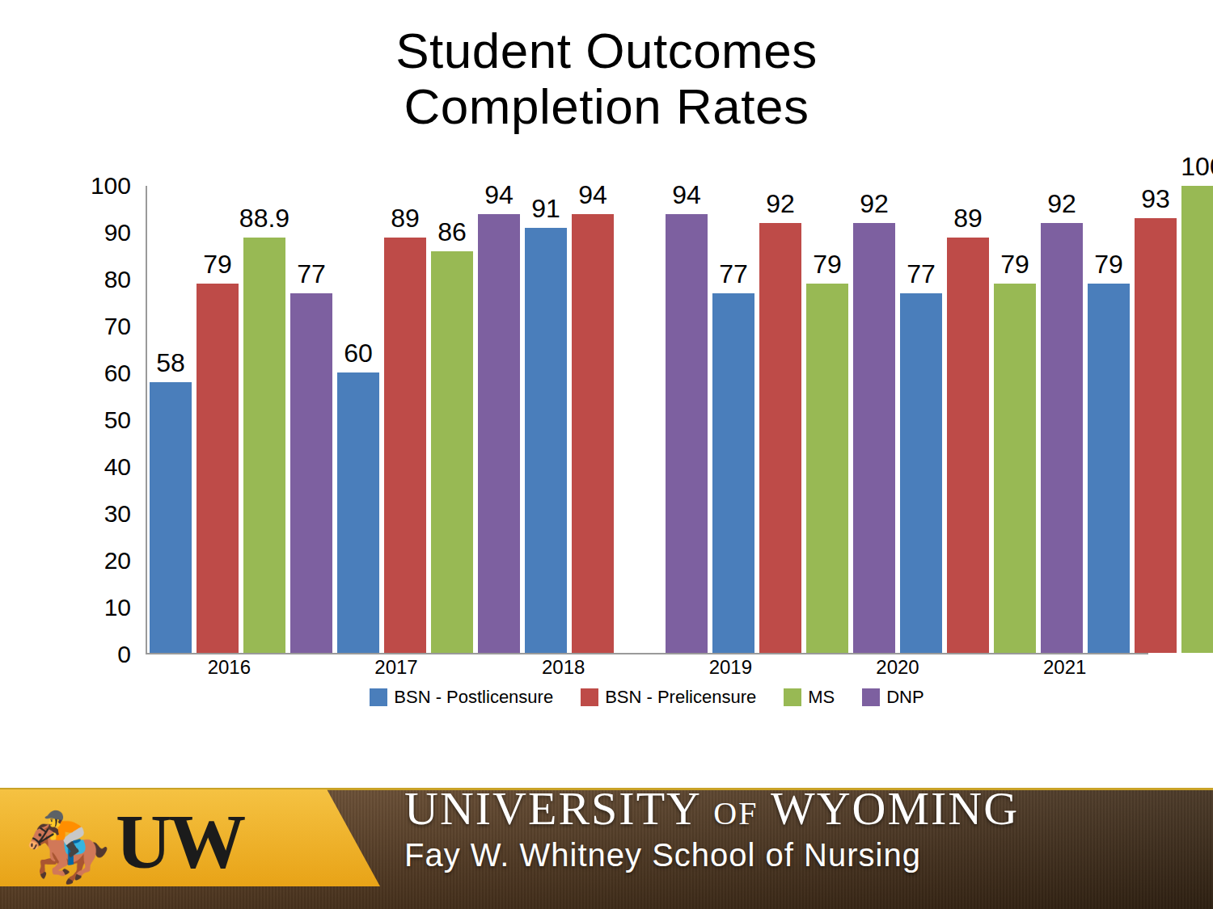Student OutcomesCompletion Rates
100 90 80 70 60 50 40 30 20 10 0
58
79
88.9
77
60
89
86
94
91
94
94
77
92
79
92
77
89
79
92
79
93
100
50
2016
2017
2018
2019
2020
2021
BSN - Postlicensure BSN - Prelicensure MS DNP
🏇 UW
UNIVERSITY OF WYOMING
Fay W. Whitney School of Nursing